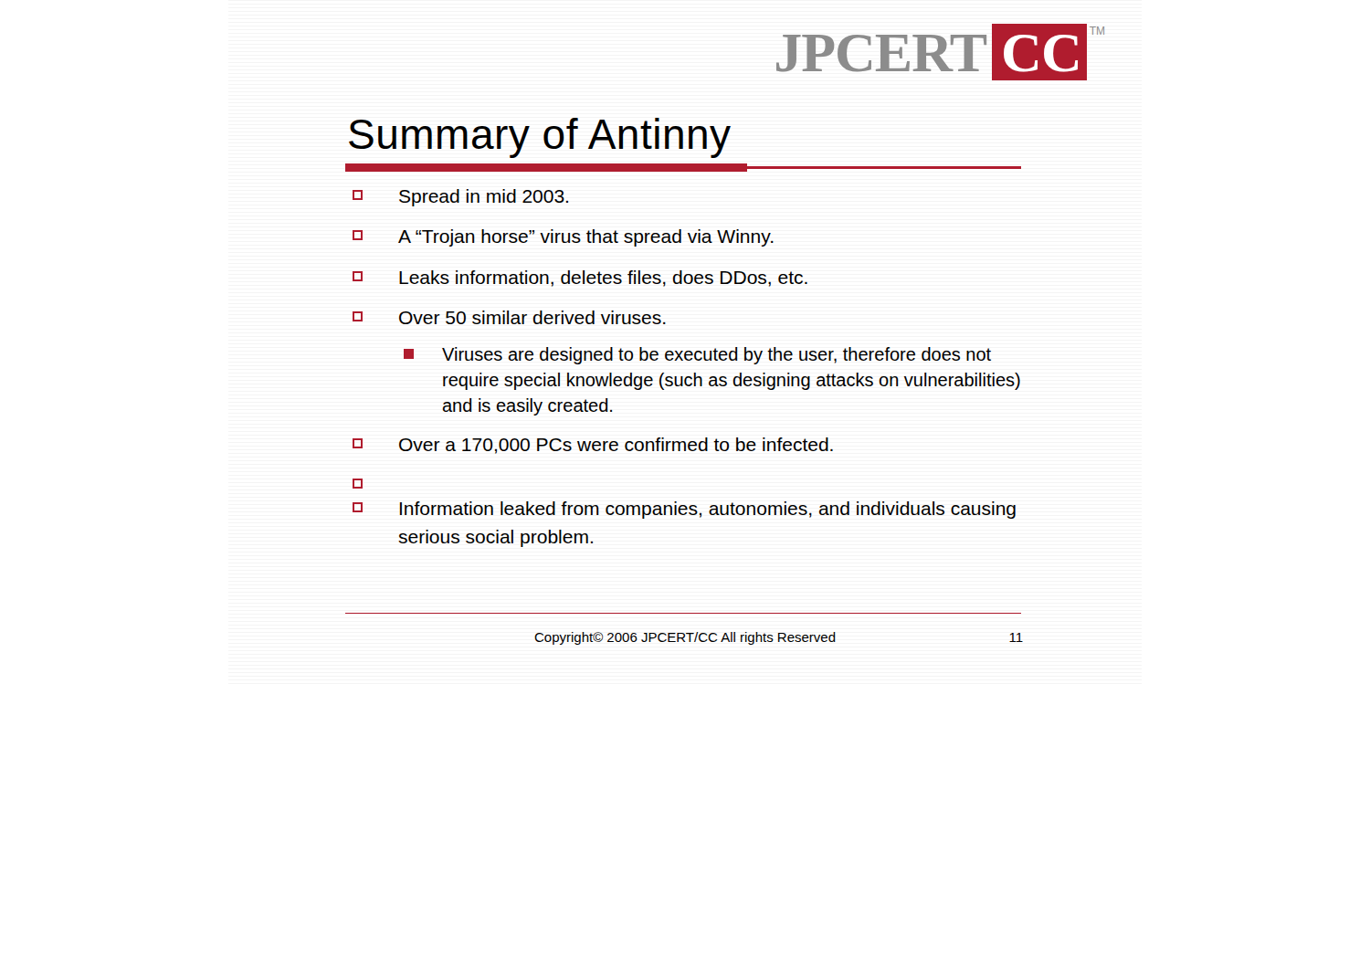JPCERT CC TM
Summary of Antinny
Spread in mid 2003.
A “Trojan horse” virus that spread via Winny.
Leaks information, deletes files, does DDos, etc.
Over 50 similar derived viruses.
Viruses are designed to be executed by the user, therefore does not require special knowledge (such as designing attacks on vulnerabilities) and is easily created.
Over a 170,000 PCs were confirmed to be infected.
Information leaked from companies, autonomies, and individuals causing serious social problem.
Copyright© 2006 JPCERT/CC All rights Reserved
11